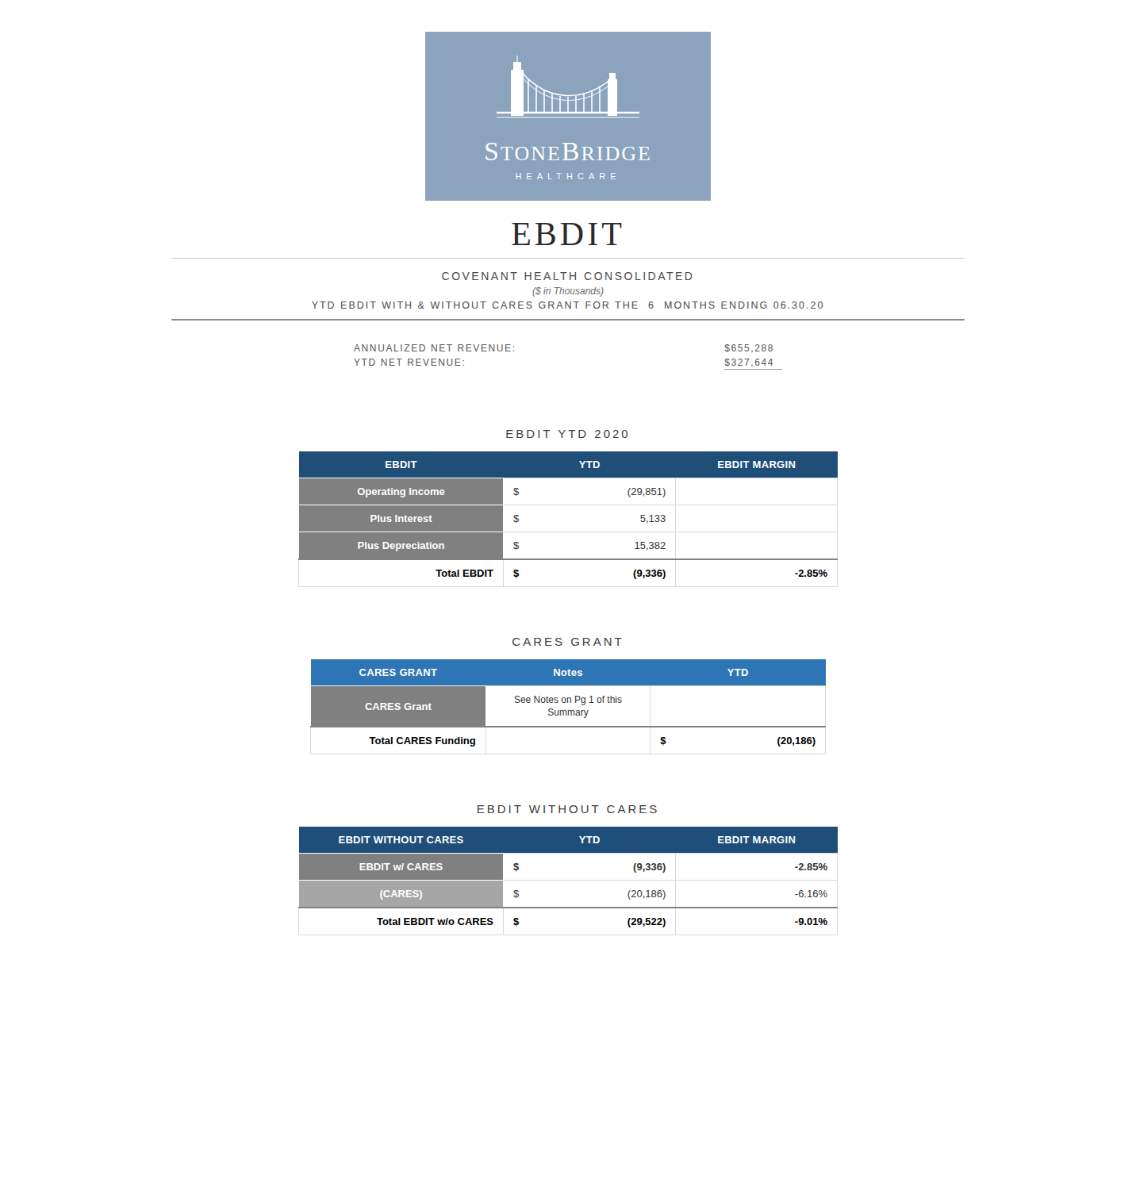STONE BRIDGE
HEALTHCARE
EBDIT
COVENANT HEALTH CONSOLIDATED
($ in Thousands)
YTD EBDIT WITH & WITHOUT CARES GRANT FOR THE 6 MONTHS ENDING 06.30.20
ANNUALIZED NET REVENUE: $655,288
YTD NET REVENUE: $327,644
EBDIT YTD 2020
| EBDIT | YTD | EBDIT MARGIN |
| --- | --- | --- |
| Operating Income | $ (29,851) | |
| Plus Interest | $ 5,133 | |
| Plus Depreciation | $ 15,382 | |
| Total EBDIT | $ (9,336) | -2.85% |
CARES GRANT
| CARES GRANT | Notes | YTD |
| --- | --- | --- |
| CARES Grant | See Notes on Pg 1 of this Summary | |
| Total CARES Funding | | $ (20,186) |
EBDIT WITHOUT CARES
| EBDIT WITHOUT CARES | YTD | EBDIT MARGIN |
| --- | --- | --- |
| EBDIT w/ CARES | $ (9,336) | -2.85% |
| (CARES) | $ (20,186) | -6.16% |
| Total EBDIT w/o CARES | $ (29,522) | -9.01% |